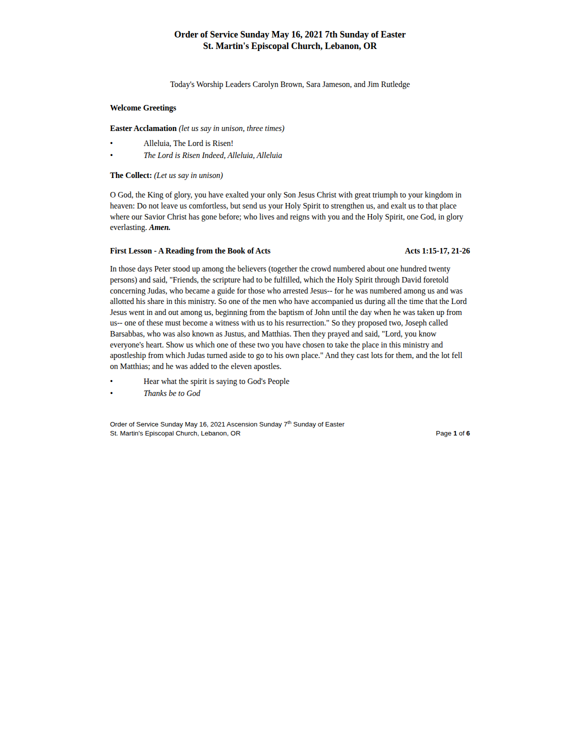Order of Service Sunday May 16, 2021 7th Sunday of Easter
St. Martin's Episcopal Church, Lebanon, OR
Today's Worship Leaders Carolyn Brown, Sara Jameson, and Jim Rutledge
Welcome Greetings
Easter Acclamation (let us say in unison, three times)
Alleluia, The Lord is Risen!
The Lord is Risen Indeed, Alleluia, Alleluia
The Collect: (Let us say in unison)
O God, the King of glory, you have exalted your only Son Jesus Christ with great triumph to your kingdom in heaven: Do not leave us comfortless, but send us your Holy Spirit to strengthen us, and exalt us to that place where our Savior Christ has gone before; who lives and reigns with you and the Holy Spirit, one God, in glory everlasting. Amen.
First Lesson - A Reading from the Book of Acts Acts 1:15-17, 21-26
In those days Peter stood up among the believers (together the crowd numbered about one hundred twenty persons) and said, "Friends, the scripture had to be fulfilled, which the Holy Spirit through David foretold concerning Judas, who became a guide for those who arrested Jesus-- for he was numbered among us and was allotted his share in this ministry. So one of the men who have accompanied us during all the time that the Lord Jesus went in and out among us, beginning from the baptism of John until the day when he was taken up from us-- one of these must become a witness with us to his resurrection." So they proposed two, Joseph called Barsabbas, who was also known as Justus, and Matthias. Then they prayed and said, "Lord, you know everyone's heart. Show us which one of these two you have chosen to take the place in this ministry and apostleship from which Judas turned aside to go to his own place." And they cast lots for them, and the lot fell on Matthias; and he was added to the eleven apostles.
Hear what the spirit is saying to God's People
Thanks be to God
Order of Service Sunday May 16, 2021 Ascension Sunday 7th Sunday of Easter St. Martin's Episcopal Church, Lebanon, OR
Page 1 of 6